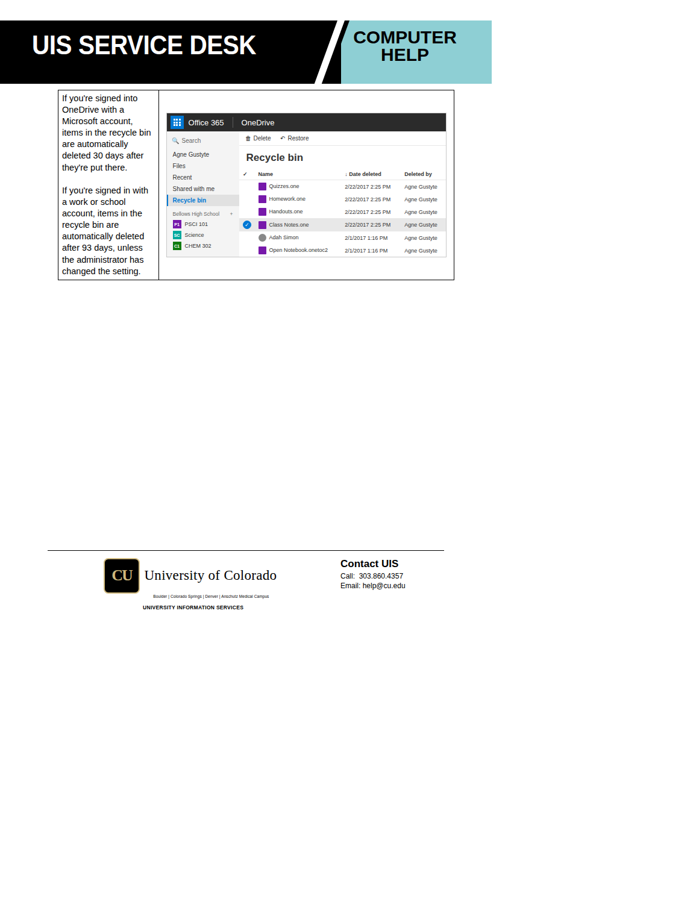UIS SERVICE DESK
COMPUTER
HELP
| If you're signed into OneDrive with a Microsoft account, items in the recycle bin are automatically deleted 30 days after they're put there. If you're signed in with a work or school account, items in the recycle bin are automatically deleted after 93 days, unless the administrator has changed the setting. | Office 365 OneDrive 🔍 Search Agne Gustyte Files Recent Shared with me Recycle bin Bellows High School + P1 PSCI 101 SC Science C1 CHEM 302 🗑 Delete ↶ Restore Recycle bin / ✓ / Name / ↓ Date deleted / Deleted by / / --- / --- / --- / --- / / / Quizzes.one / 2/22/2017 2:25 PM / Agne Gustyte / / / Homework.one / 2/22/2017 2:25 PM / Agne Gustyte / / / Handouts.one / 2/22/2017 2:25 PM / Agne Gustyte / / ✓ / Class Notes.one / 2/22/2017 2:25 PM / Agne Gustyte / / / Adah Simon / 2/1/2017 1:16 PM / Agne Gustyte / / / Open Notebook.onetoc2 / 2/1/2017 1:16 PM / Agne Gustyte / |
CU
University of Colorado
Boulder | Colorado Springs | Denver | Anschutz Medical Campus
UNIVERSITY INFORMATION SERVICES
Contact UIS
Call: 303.860.4357
Email: help@cu.edu